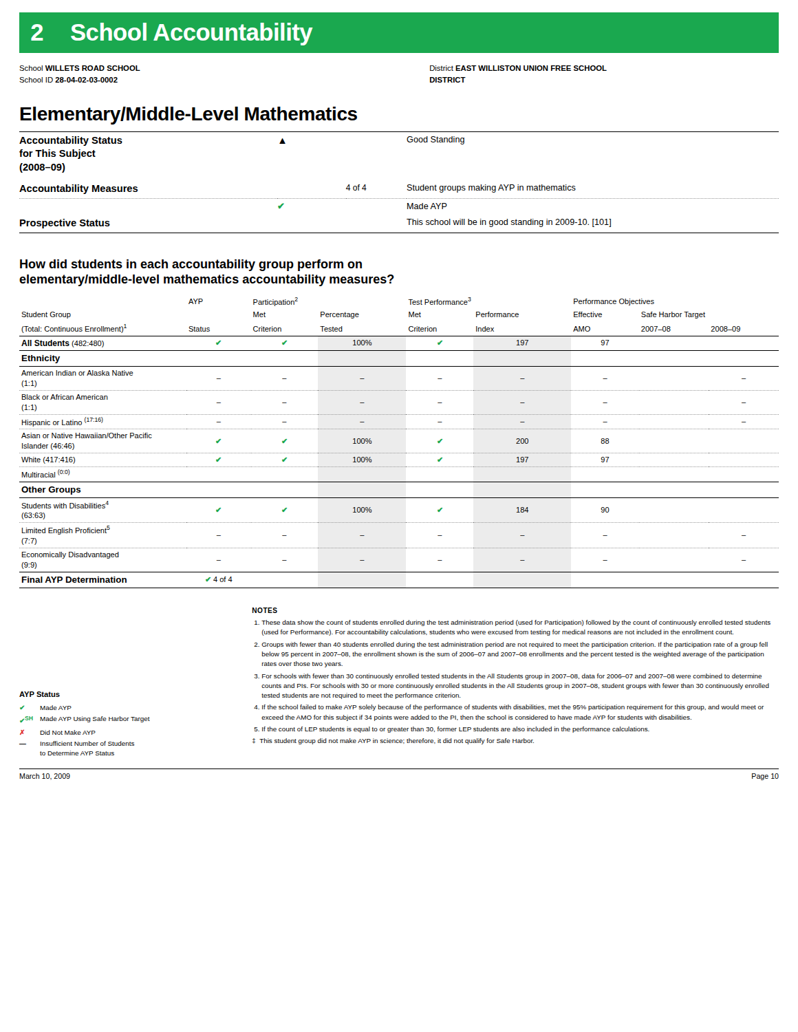2
School Accountability
School WILLETS ROAD SCHOOL
School ID 28-04-02-03-0002
District EAST WILLISTON UNION FREE SCHOOL
DISTRICT
Elementary/Middle-Level Mathematics
| Accountability Status for This Subject (2008–09) | ▲ | | Good Standing |
| Accountability Measures | | 4 of 4 | Student groups making AYP in mathematics |
| | ✔ | | Made AYP |
| Prospective Status | | | This school will be in good standing in 2009-10. [101] |
How did students in each accountability group perform on elementary/middle-level mathematics accountability measures?
| | AYP | Participation 2 | Test Performance 3 | Performance Objectives |
| --- | --- | --- | --- | --- |
| Student Group | | Met | Percentage | Met | Performance | Effective | Safe Harbor Target |
| (Total: Continuous Enrollment) 1 | Status | Criterion | Tested | Criterion | Index | AMO | 2007–08 | 2008–09 |
| All Students (482:480) | ✔ | ✔ | 100% | ✔ | 197 | 97 | | |
| Ethnicity | | | | | | | | |
| American Indian or Alaska Native (1:1) | – | – | – | – | – | – | | – |
| Black or African American (1:1) | – | – | – | – | – | – | | – |
| Hispanic or Latino (17:16) | – | – | – | – | – | – | | – |
| Asian or Native Hawaiian/Other Pacific Islander (46:46) | ✔ | ✔ | 100% | ✔ | 200 | 88 | | |
| White (417:416) | ✔ | ✔ | 100% | ✔ | 197 | 97 | | |
| Multiracial (0:0) | | | | | | | | |
| Other Groups | | | | | | | | |
| Students with Disabilities 4 (63:63) | ✔ | ✔ | 100% | ✔ | 184 | 90 | | |
| Limited English Proficient 5 (7:7) | – | – | – | – | – | – | | – |
| Economically Disadvantaged (9:9) | – | – | – | – | – | – | | – |
| Final AYP Determination | ✔ 4 of 4 | | | | | | | |
AYP Status
| ✔ | Made AYP |
| ✔ SH | Made AYP Using Safe Harbor Target |
| ✗ | Did Not Make AYP |
| — | Insufficient Number of Students to Determine AYP Status |
NOTES
These data show the count of students enrolled during the test administration period (used for Participation) followed by the count of continuously enrolled tested students (used for Performance). For accountability calculations, students who were excused from testing for medical reasons are not included in the enrollment count.
Groups with fewer than 40 students enrolled during the test administration period are not required to meet the participation criterion. If the participation rate of a group fell below 95 percent in 2007–08, the enrollment shown is the sum of 2006–07 and 2007–08 enrollments and the percent tested is the weighted average of the participation rates over those two years.
For schools with fewer than 30 continuously enrolled tested students in the All Students group in 2007–08, data for 2006–07 and 2007–08 were combined to determine counts and PIs. For schools with 30 or more continuously enrolled students in the All Students group in 2007–08, student groups with fewer than 30 continuously enrolled tested students are not required to meet the performance criterion.
If the school failed to make AYP solely because of the performance of students with disabilities, met the 95% participation requirement for this group, and would meet or exceed the AMO for this subject if 34 points were added to the PI, then the school is considered to have made AYP for students with disabilities.
If the count of LEP students is equal to or greater than 30, former LEP students are also included in the performance calculations.
‡ This student group did not make AYP in science; therefore, it did not qualify for Safe Harbor.
March 10, 2009
Page 10